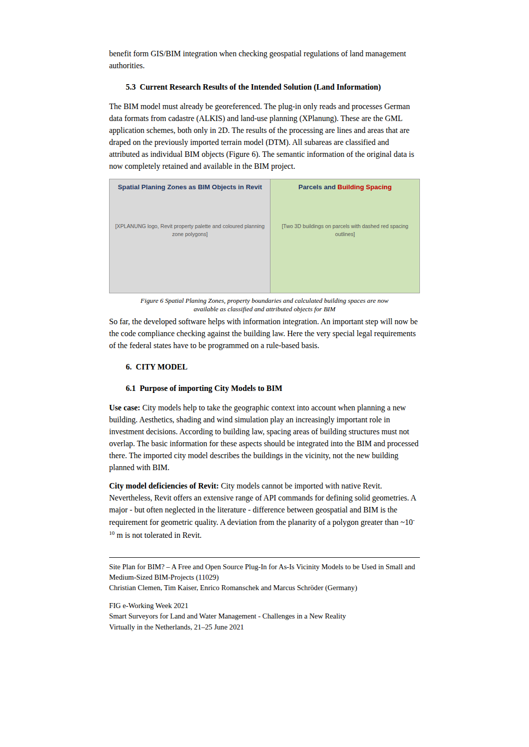benefit form GIS/BIM integration when checking geospatial regulations of land management authorities.
5.3 Current Research Results of the Intended Solution (Land Information)
The BIM model must already be georeferenced. The plug-in only reads and processes German data formats from cadastre (ALKIS) and land-use planning (XPlanung). These are the GML application schemes, both only in 2D. The results of the processing are lines and areas that are draped on the previously imported terrain model (DTM). All subareas are classified and attributed as individual BIM objects (Figure 6). The semantic information of the original data is now completely retained and available in the BIM project.
Spatial Planing Zones as BIM Objects in Revit
[XPLANUNG logo, Revit property palette and coloured planning zone polygons]
Parcels and Building Spacing
[Two 3D buildings on parcels with dashed red spacing outlines]
Figure 6 Spatial Planing Zones, property boundaries and calculated building spaces are now available as classified and attributed objects for BIM
So far, the developed software helps with information integration. An important step will now be the code compliance checking against the building law. Here the very special legal requirements of the federal states have to be programmed on a rule-based basis.
6. CITY MODEL
6.1 Purpose of importing City Models to BIM
Use case: City models help to take the geographic context into account when planning a new building. Aesthetics, shading and wind simulation play an increasingly important role in investment decisions. According to building law, spacing areas of building structures must not overlap. The basic information for these aspects should be integrated into the BIM and processed there. The imported city model describes the buildings in the vicinity, not the new building planned with BIM.
City model deficiencies of Revit: City models cannot be imported with native Revit. Nevertheless, Revit offers an extensive range of API commands for defining solid geometries. A major - but often neglected in the literature - difference between geospatial and BIM is the requirement for geometric quality. A deviation from the planarity of a polygon greater than ~10-10 m is not tolerated in Revit.
Site Plan for BIM? – A Free and Open Source Plug-In for As-Is Vicinity Models to be Used in Small and Medium-Sized BIM-Projects (11029)
Christian Clemen, Tim Kaiser, Enrico Romanschek and Marcus Schröder (Germany)
FIG e-Working Week 2021
Smart Surveyors for Land and Water Management - Challenges in a New Reality
Virtually in the Netherlands, 21–25 June 2021